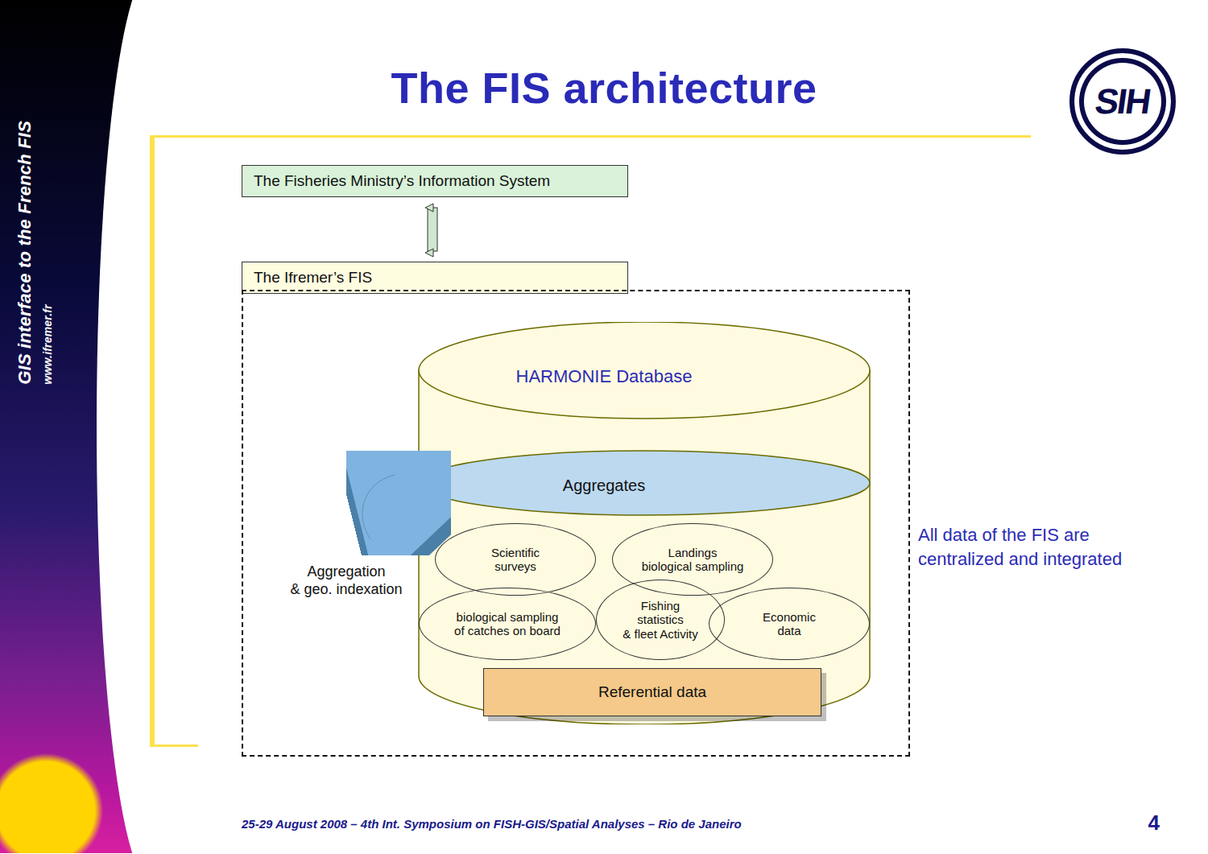GIS interface to the French FIS
www.ifremer.fr
Ifremer
The FIS architecture
SIH
The Fisheries Ministry’s Information System
The Ifremer’s FIS
HARMONIE Database
Aggregates
Scientific
surveys
Landings
biological sampling
biological sampling
of catches on board
Fishing
statistics
& fleet Activity
Economic
data
Referential data
Aggregation
& geo. indexation
All data of the FIS are centralized and integrated
25-29 August 2008 – 4th Int. Symposium on FISH-GIS/Spatial Analyses – Rio de Janeiro
4